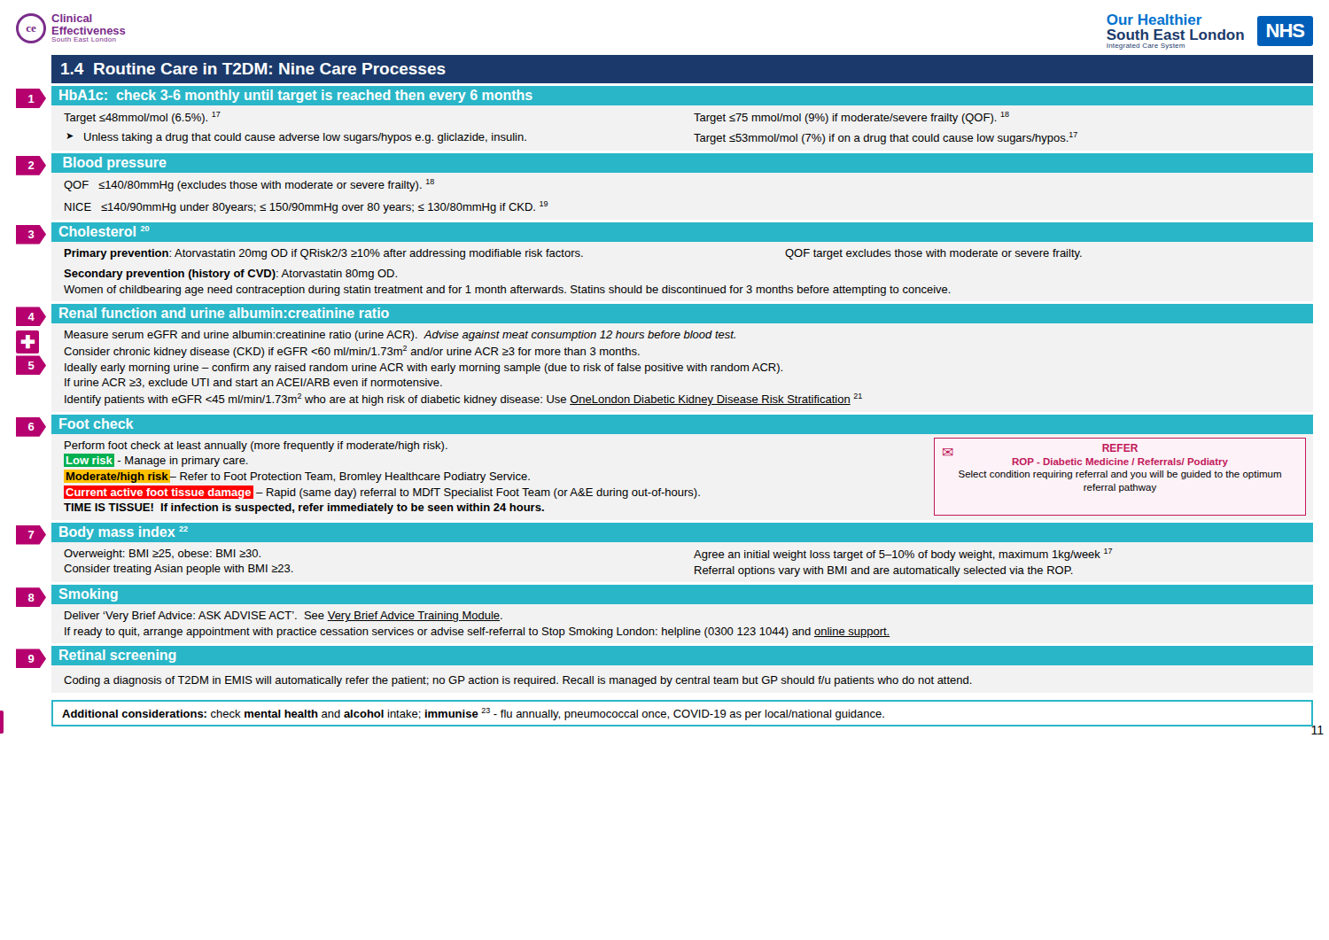ce
Clinical
Effectiveness South East London
Our Healthier
South East London
Integrated Care System
NHS
1.4 Routine Care in T2DM: Nine Care Processes
1
HbA1c: check 3-6 monthly until target is reached then every 6 months
Target ≤48mmol/mol (6.5%). 17
Unless taking a drug that could cause adverse low sugars/hypos e.g. gliclazide, insulin.
Target ≤75 mmol/mol (9%) if moderate/severe frailty (QOF). 18
Target ≤53mmol/mol (7%) if on a drug that could cause low sugars/hypos.17
2
Blood pressure
QOF ≤140/80mmHg (excludes those with moderate or severe frailty). 18
NICE ≤140/90mmHg under 80years; ≤ 150/90mmHg over 80 years; ≤ 130/80mmHg if CKD. 19
3
Cholesterol 20
Primary prevention: Atorvastatin 20mg OD if QRisk2/3 ≥10% after addressing modifiable risk factors.
QOF target excludes those with moderate or severe frailty.
Secondary prevention (history of CVD): Atorvastatin 80mg OD.
Women of childbearing age need contraception during statin treatment and for 1 month afterwards. Statins should be discontinued for 3 months before attempting to conceive.
4
✚
5
Renal function and urine albumin:creatinine ratio
Measure serum eGFR and urine albumin:creatinine ratio (urine ACR). Advise against meat consumption 12 hours before blood test.
Consider chronic kidney disease (CKD) if eGFR <60 ml/min/1.73m2 and/or urine ACR ≥3 for more than 3 months.
Ideally early morning urine – confirm any raised random urine ACR with early morning sample (due to risk of false positive with random ACR).
If urine ACR ≥3, exclude UTI and start an ACEI/ARB even if normotensive.
Identify patients with eGFR <45 ml/min/1.73m2 who are at high risk of diabetic kidney disease: Use OneLondon Diabetic Kidney Disease Risk Stratification 21
6
Foot check
Perform foot check at least annually (more frequently if moderate/high risk).
Low risk - Manage in primary care.
Moderate/high risk– Refer to Foot Protection Team, Bromley Healthcare Podiatry Service.
Current active foot tissue damage – Rapid (same day) referral to MDfT Specialist Foot Team (or A&E during out-of-hours).
TIME IS TISSUE! If infection is suspected, refer immediately to be seen within 24 hours.
✉
REFER
ROP - Diabetic Medicine / Referrals/ Podiatry
Select condition requiring referral and you will be guided to the optimum referral pathway
7
Body mass index 22
Overweight: BMI ≥25, obese: BMI ≥30.
Consider treating Asian people with BMI ≥23.
Agree an initial weight loss target of 5–10% of body weight, maximum 1kg/week 17
Referral options vary with BMI and are automatically selected via the ROP.
8
Smoking
Deliver ‘Very Brief Advice: ASK ADVISE ACT’. See Very Brief Advice Training Module.
If ready to quit, arrange appointment with practice cessation services or advise self-referral to Stop Smoking London: helpline (0300 123 1044) and online support.
9
Retinal screening
Coding a diagnosis of T2DM in EMIS will automatically refer the patient; no GP action is required. Recall is managed by central team but GP should f/u patients who do not attend.
✚
Additional considerations: check mental health and alcohol intake; immunise 23 - flu annually, pneumococcal once, COVID-19 as per local/national guidance.
11